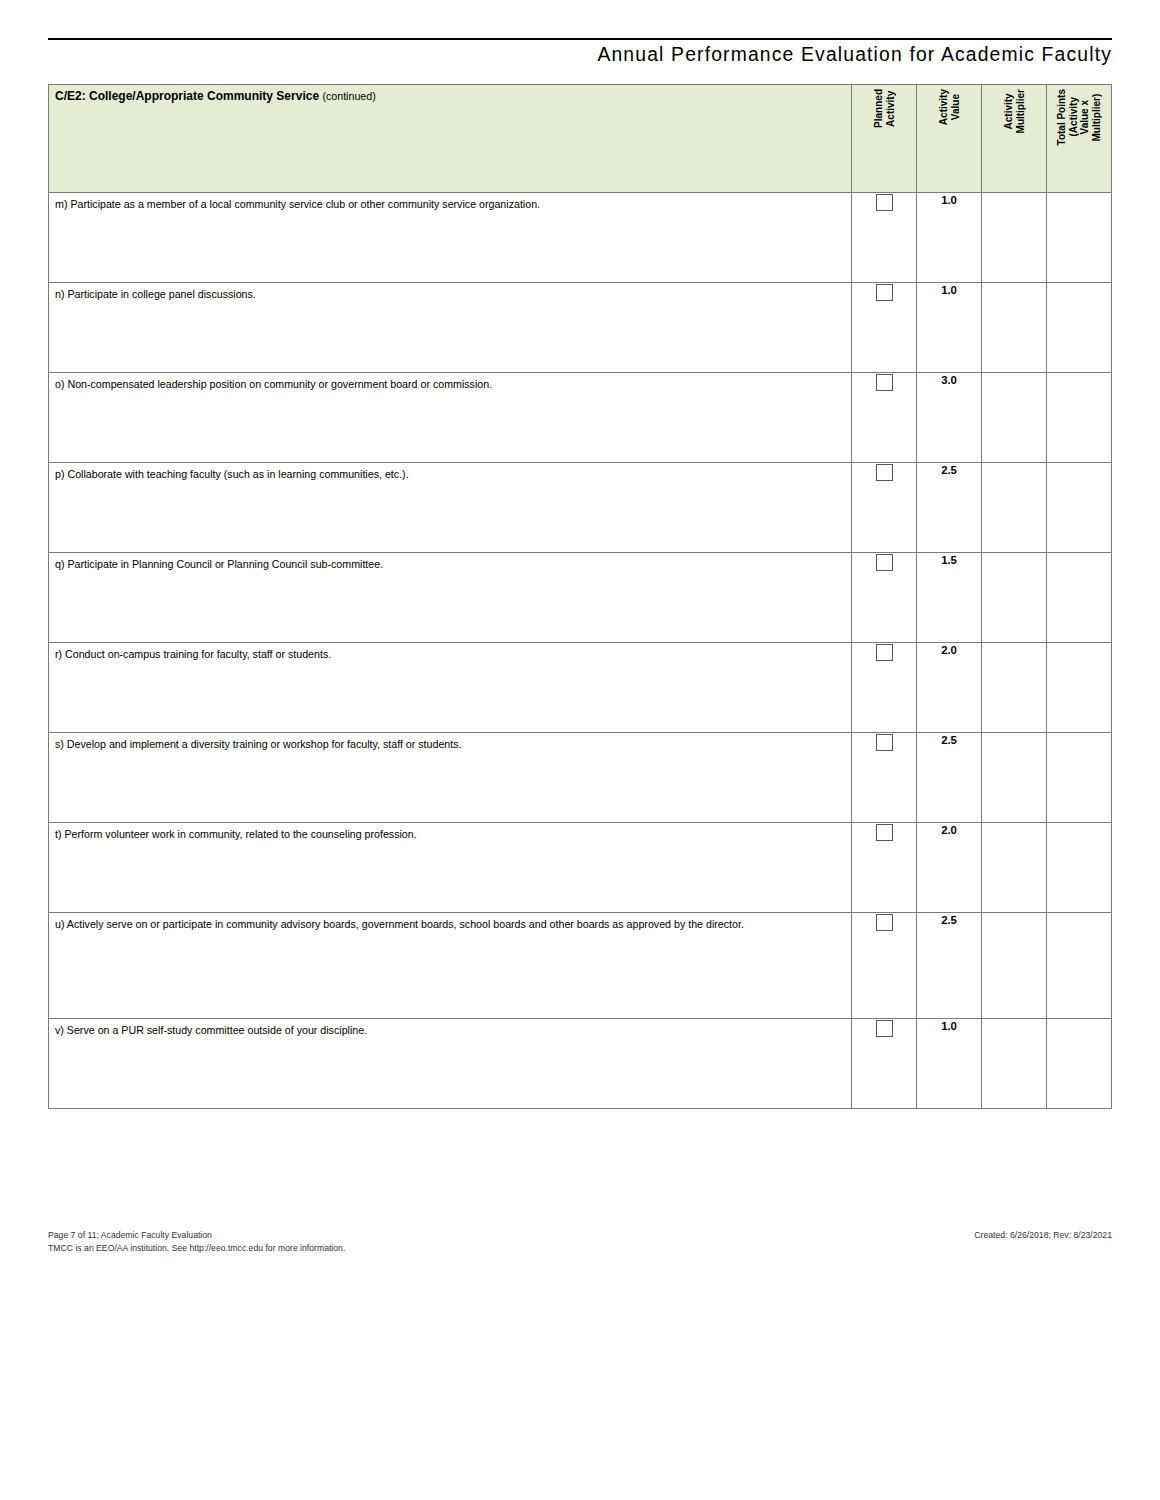Annual Performance Evaluation for Academic Faculty
| C/E2: College/Appropriate Community Service (continued) | Planned Activity | Activity Value | Activity Multiplier | Total Points (Activity Value x Multiplier) |
| --- | --- | --- | --- | --- |
| m) Participate as a member of a local community service club or other community service organization. | | 1.0 | | |
| n) Participate in college panel discussions. | | 1.0 | | |
| o) Non-compensated leadership position on community or government board or commission. | | 3.0 | | |
| p) Collaborate with teaching faculty (such as in learning communities, etc.). | | 2.5 | | |
| q) Participate in Planning Council or Planning Council sub-committee. | | 1.5 | | |
| r) Conduct on-campus training for faculty, staff or students. | | 2.0 | | |
| s) Develop and implement a diversity training or workshop for faculty, staff or students. | | 2.5 | | |
| t) Perform volunteer work in community, related to the counseling profession. | | 2.0 | | |
| u) Actively serve on or participate in community advisory boards, government boards, school boards and other boards as approved by the director. | | 2.5 | | |
| v) Serve on a PUR self-study committee outside of your discipline. | | 1.0 | | |
Page 7 of 11; Academic Faculty Evaluation
TMCC is an EEO/AA institution. See http://eeo.tmcc.edu for more information.
Created: 6/26/2018; Rev: 8/23/2021